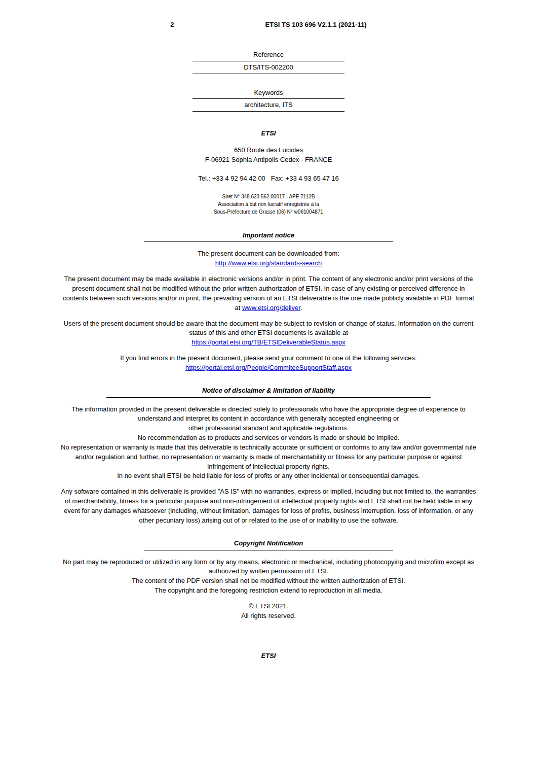2 ETSI TS 103 696 V2.1.1 (2021-11)
Reference
DTS/ITS-002200
Keywords
architecture, ITS
ETSI
650 Route des Lucioles
F-06921 Sophia Antipolis Cedex - FRANCE
Tel.: +33 4 92 94 42 00 Fax: +33 4 93 65 47 16
Siret N° 348 623 562 00017 - APE 7112B
Association à but non lucratif enregistrée à la
Sous-Préfecture de Grasse (06) N° w061004871
Important notice
The present document can be downloaded from:
http://www.etsi.org/standards-search
The present document may be made available in electronic versions and/or in print. The content of any electronic and/or print versions of the present document shall not be modified without the prior written authorization of ETSI. In case of any existing or perceived difference in contents between such versions and/or in print, the prevailing version of an ETSI deliverable is the one made publicly available in PDF format at www.etsi.org/deliver.
Users of the present document should be aware that the document may be subject to revision or change of status. Information on the current status of this and other ETSI documents is available at
https://portal.etsi.org/TB/ETSIDeliverableStatus.aspx
If you find errors in the present document, please send your comment to one of the following services:
https://portal.etsi.org/People/CommiteeSupportStaff.aspx
Notice of disclaimer & limitation of liability
The information provided in the present deliverable is directed solely to professionals who have the appropriate degree of experience to understand and interpret its content in accordance with generally accepted engineering or
other professional standard and applicable regulations.
No recommendation as to products and services or vendors is made or should be implied.
No representation or warranty is made that this deliverable is technically accurate or sufficient or conforms to any law and/or governmental rule and/or regulation and further, no representation or warranty is made of merchantability or fitness for any particular purpose or against infringement of intellectual property rights.
In no event shall ETSI be held liable for loss of profits or any other incidental or consequential damages.
Any software contained in this deliverable is provided "AS IS" with no warranties, express or implied, including but not limited to, the warranties of merchantability, fitness for a particular purpose and non-infringement of intellectual property rights and ETSI shall not be held liable in any event for any damages whatsoever (including, without limitation, damages for loss of profits, business interruption, loss of information, or any other pecuniary loss) arising out of or related to the use of or inability to use the software.
Copyright Notification
No part may be reproduced or utilized in any form or by any means, electronic or mechanical, including photocopying and microfilm except as authorized by written permission of ETSI.
The content of the PDF version shall not be modified without the written authorization of ETSI.
The copyright and the foregoing restriction extend to reproduction in all media.
© ETSI 2021.
All rights reserved.
ETSI